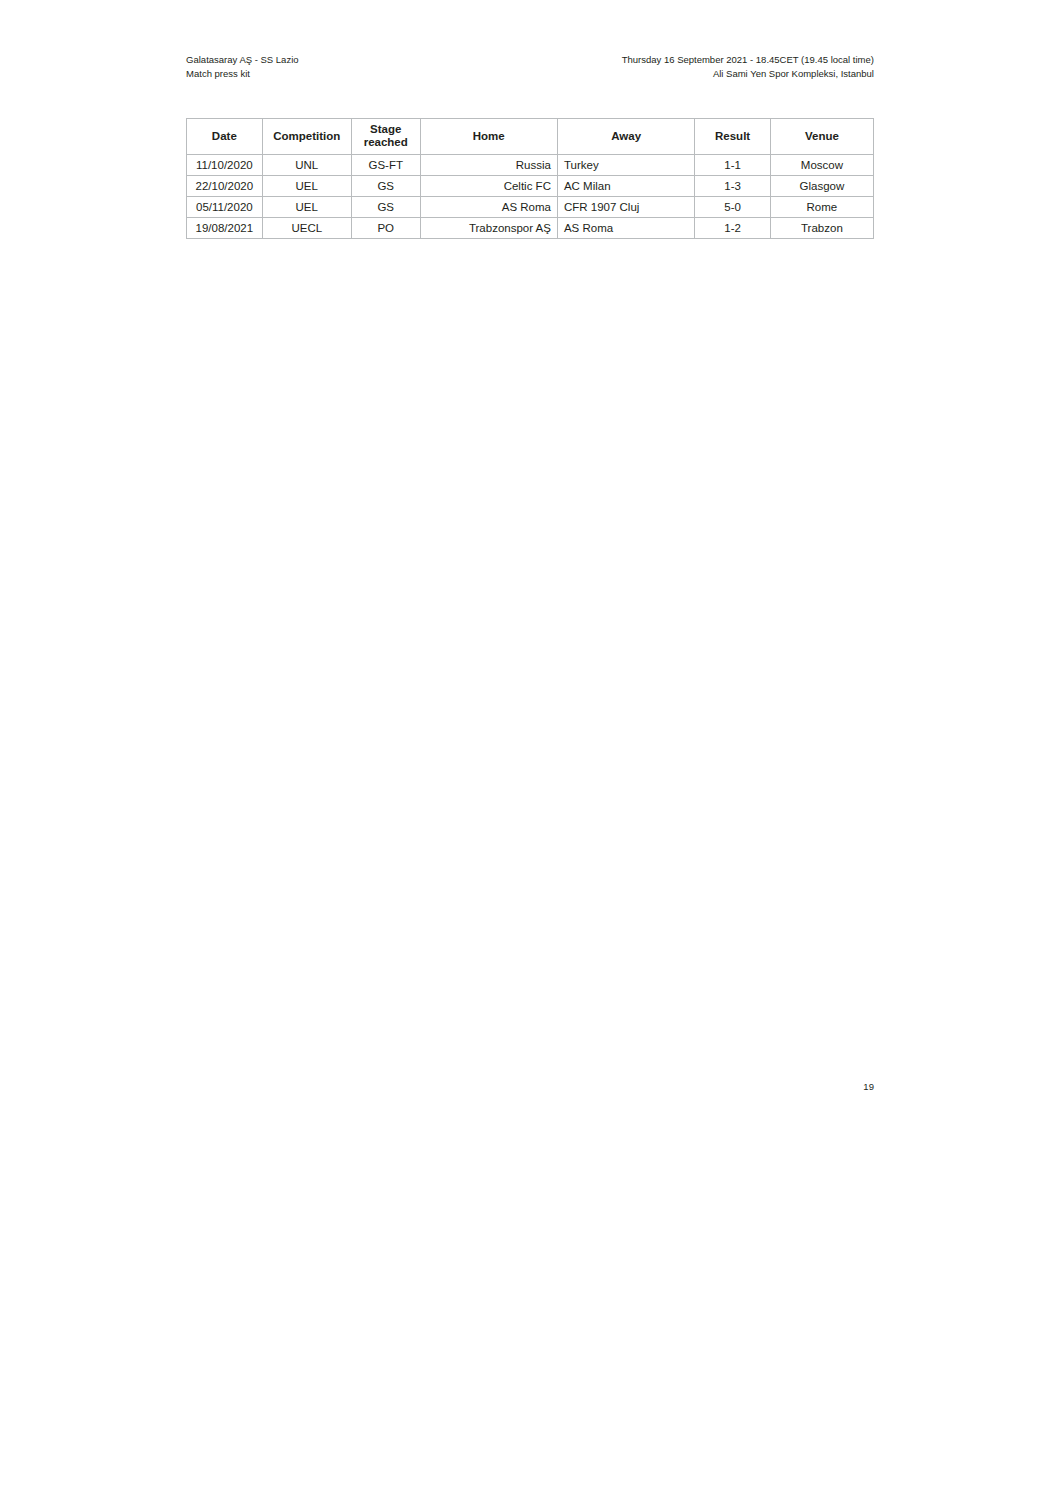Galatasaray AŞ - SS Lazio
Thursday 16 September 2021 - 18.45CET (19.45 local time)
Match press kit
Ali Sami Yen Spor Kompleksi, Istanbul
| Date | Competition | Stage reached | Home | Away | Result | Venue |
| --- | --- | --- | --- | --- | --- | --- |
| 11/10/2020 | UNL | GS-FT | Russia | Turkey | 1-1 | Moscow |
| 22/10/2020 | UEL | GS | Celtic FC | AC Milan | 1-3 | Glasgow |
| 05/11/2020 | UEL | GS | AS Roma | CFR 1907 Cluj | 5-0 | Rome |
| 19/08/2021 | UECL | PO | Trabzonspor AŞ | AS Roma | 1-2 | Trabzon |
19